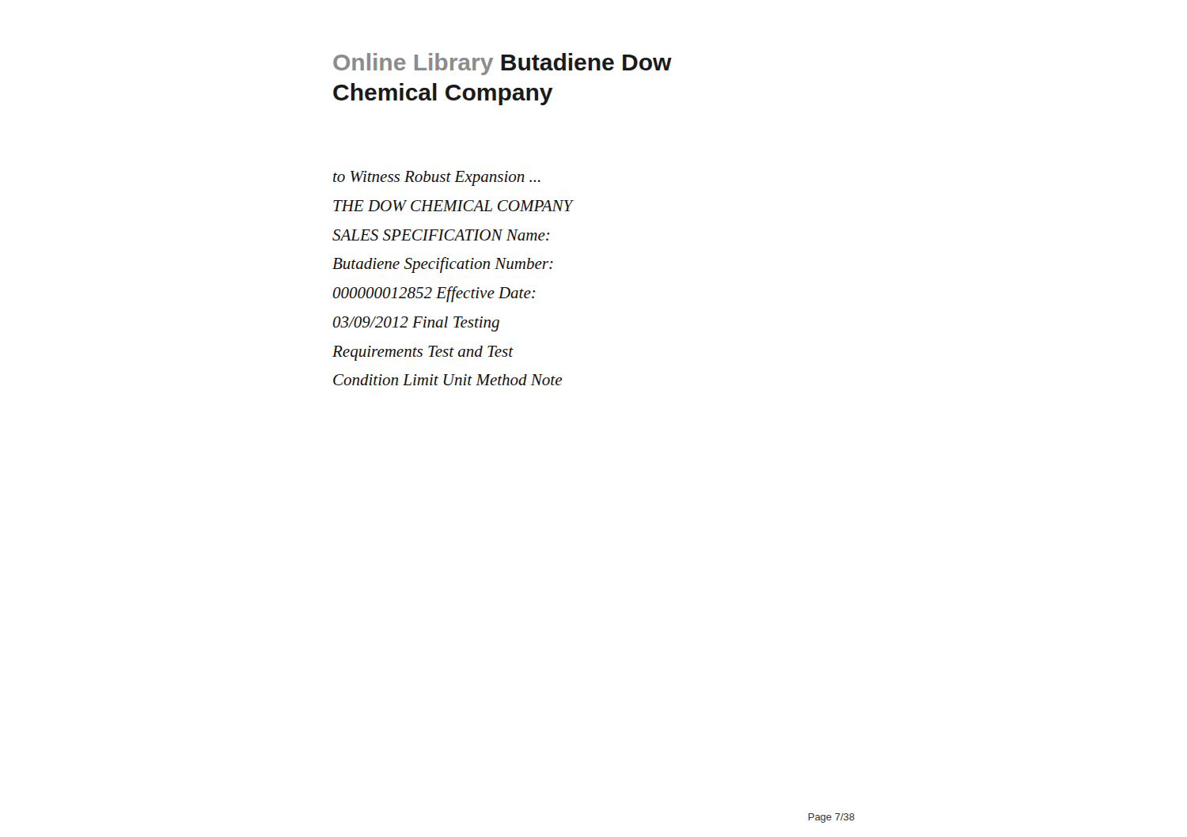Online Library Butadiene Dow
Chemical Company
to Witness Robust Expansion ...
THE DOW CHEMICAL COMPANY
SALES SPECIFICATION Name:
Butadiene Specification Number:
000000012852 Effective Date:
03/09/2012 Final Testing
Requirements Test and Test
Condition Limit Unit Method Note
Page 7/38